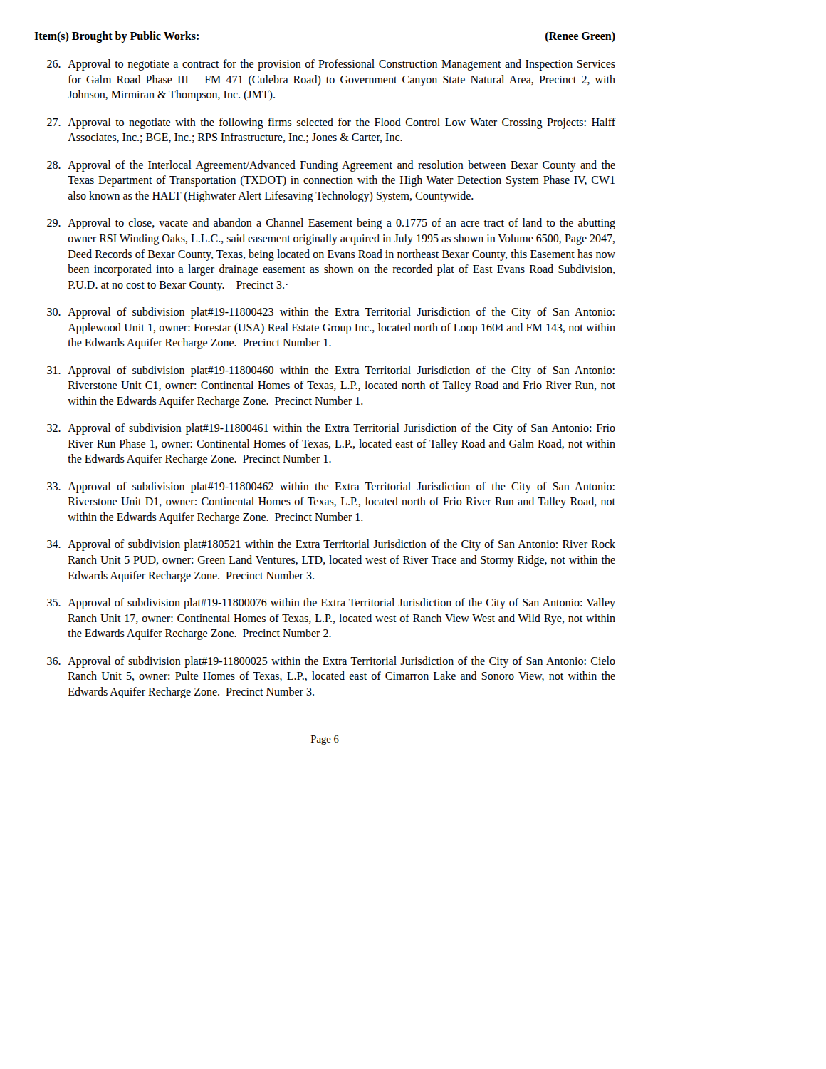Item(s) Brought by Public Works: (Renee Green)
Approval to negotiate a contract for the provision of Professional Construction Management and Inspection Services for Galm Road Phase III – FM 471 (Culebra Road) to Government Canyon State Natural Area, Precinct 2, with Johnson, Mirmiran & Thompson, Inc. (JMT).
Approval to negotiate with the following firms selected for the Flood Control Low Water Crossing Projects: Halff Associates, Inc.; BGE, Inc.; RPS Infrastructure, Inc.; Jones & Carter, Inc.
Approval of the Interlocal Agreement/Advanced Funding Agreement and resolution between Bexar County and the Texas Department of Transportation (TXDOT) in connection with the High Water Detection System Phase IV, CW1 also known as the HALT (Highwater Alert Lifesaving Technology) System, Countywide.
Approval to close, vacate and abandon a Channel Easement being a 0.1775 of an acre tract of land to the abutting owner RSI Winding Oaks, L.L.C., said easement originally acquired in July 1995 as shown in Volume 6500, Page 2047, Deed Records of Bexar County, Texas, being located on Evans Road in northeast Bexar County, this Easement has now been incorporated into a larger drainage easement as shown on the recorded plat of East Evans Road Subdivision, P.U.D. at no cost to Bexar County. Precinct 3.·
Approval of subdivision plat#19-11800423 within the Extra Territorial Jurisdiction of the City of San Antonio: Applewood Unit 1, owner: Forestar (USA) Real Estate Group Inc., located north of Loop 1604 and FM 143, not within the Edwards Aquifer Recharge Zone. Precinct Number 1.
Approval of subdivision plat#19-11800460 within the Extra Territorial Jurisdiction of the City of San Antonio: Riverstone Unit C1, owner: Continental Homes of Texas, L.P., located north of Talley Road and Frio River Run, not within the Edwards Aquifer Recharge Zone. Precinct Number 1.
Approval of subdivision plat#19-11800461 within the Extra Territorial Jurisdiction of the City of San Antonio: Frio River Run Phase 1, owner: Continental Homes of Texas, L.P., located east of Talley Road and Galm Road, not within the Edwards Aquifer Recharge Zone. Precinct Number 1.
Approval of subdivision plat#19-11800462 within the Extra Territorial Jurisdiction of the City of San Antonio: Riverstone Unit D1, owner: Continental Homes of Texas, L.P., located north of Frio River Run and Talley Road, not within the Edwards Aquifer Recharge Zone. Precinct Number 1.
Approval of subdivision plat#180521 within the Extra Territorial Jurisdiction of the City of San Antonio: River Rock Ranch Unit 5 PUD, owner: Green Land Ventures, LTD, located west of River Trace and Stormy Ridge, not within the Edwards Aquifer Recharge Zone. Precinct Number 3.
Approval of subdivision plat#19-11800076 within the Extra Territorial Jurisdiction of the City of San Antonio: Valley Ranch Unit 17, owner: Continental Homes of Texas, L.P., located west of Ranch View West and Wild Rye, not within the Edwards Aquifer Recharge Zone. Precinct Number 2.
Approval of subdivision plat#19-11800025 within the Extra Territorial Jurisdiction of the City of San Antonio: Cielo Ranch Unit 5, owner: Pulte Homes of Texas, L.P., located east of Cimarron Lake and Sonoro View, not within the Edwards Aquifer Recharge Zone. Precinct Number 3.
Page 6